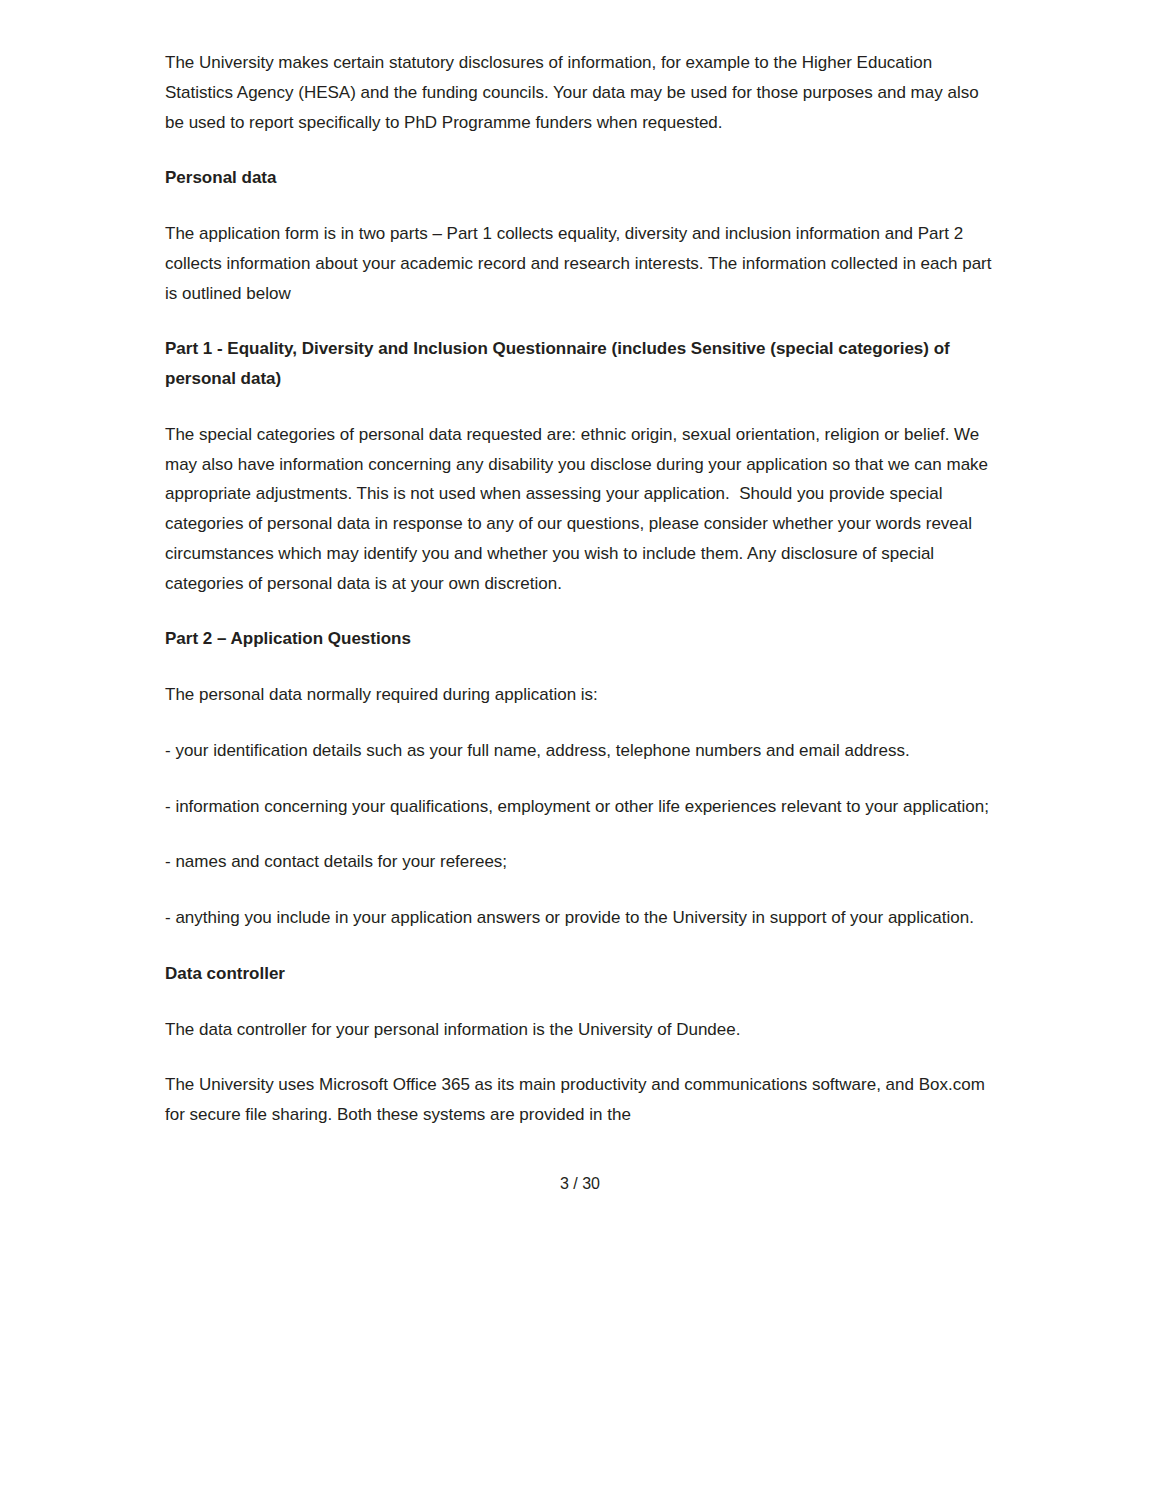The University makes certain statutory disclosures of information, for example to the Higher Education Statistics Agency (HESA) and the funding councils. Your data may be used for those purposes and may also be used to report specifically to PhD Programme funders when requested.
Personal data
The application form is in two parts – Part 1 collects equality, diversity and inclusion information and Part 2 collects information about your academic record and research interests. The information collected in each part is outlined below
Part 1 - Equality, Diversity and Inclusion Questionnaire (includes Sensitive (special categories) of personal data)
The special categories of personal data requested are: ethnic origin, sexual orientation, religion or belief. We may also have information concerning any disability you disclose during your application so that we can make appropriate adjustments. This is not used when assessing your application. Should you provide special categories of personal data in response to any of our questions, please consider whether your words reveal circumstances which may identify you and whether you wish to include them. Any disclosure of special categories of personal data is at your own discretion.
Part 2 – Application Questions
The personal data normally required during application is:
- your identification details such as your full name, address, telephone numbers and email address.
- information concerning your qualifications, employment or other life experiences relevant to your application;
- names and contact details for your referees;
- anything you include in your application answers or provide to the University in support of your application.
Data controller
The data controller for your personal information is the University of Dundee.
The University uses Microsoft Office 365 as its main productivity and communications software, and Box.com for secure file sharing. Both these systems are provided in the
3 / 30